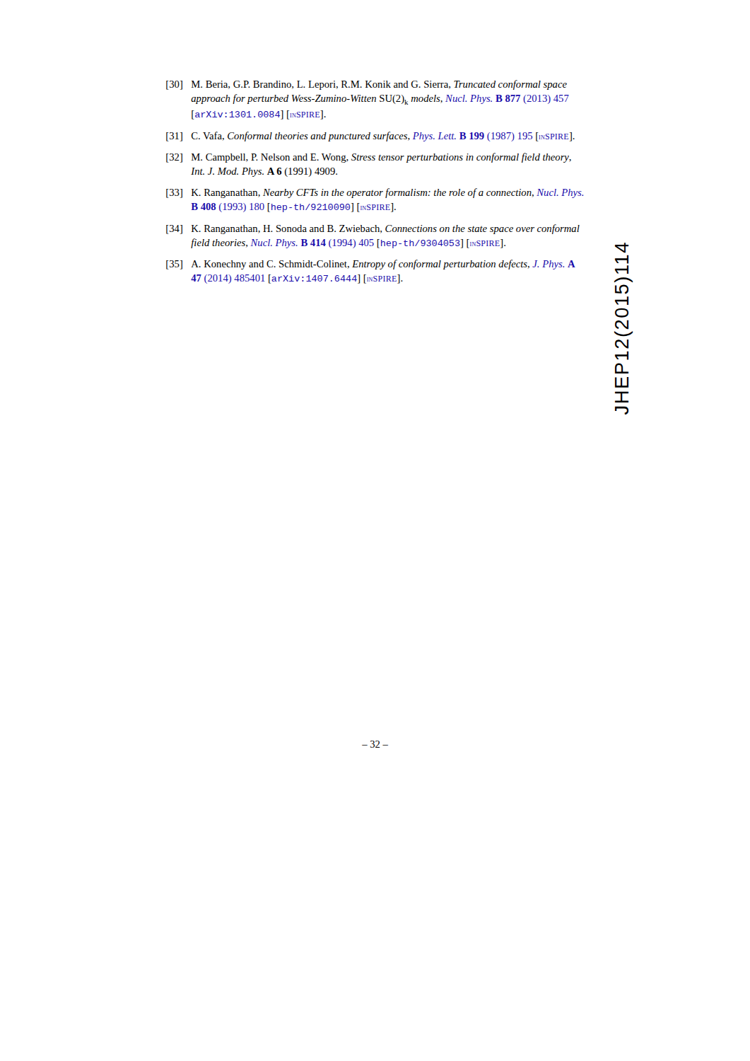JHEP12(2015)114
[30] M. Beria, G.P. Brandino, L. Lepori, R.M. Konik and G. Sierra, Truncated conformal space approach for perturbed Wess-Zumino-Witten SU(2)k models, Nucl. Phys. B 877 (2013) 457 [arXiv:1301.0084] [inSPIRE].
[31] C. Vafa, Conformal theories and punctured surfaces, Phys. Lett. B 199 (1987) 195 [inSPIRE].
[32] M. Campbell, P. Nelson and E. Wong, Stress tensor perturbations in conformal field theory, Int. J. Mod. Phys. A 6 (1991) 4909.
[33] K. Ranganathan, Nearby CFTs in the operator formalism: the role of a connection, Nucl. Phys. B 408 (1993) 180 [hep-th/9210090] [inSPIRE].
[34] K. Ranganathan, H. Sonoda and B. Zwiebach, Connections on the state space over conformal field theories, Nucl. Phys. B 414 (1994) 405 [hep-th/9304053] [inSPIRE].
[35] A. Konechny and C. Schmidt-Colinet, Entropy of conformal perturbation defects, J. Phys. A 47 (2014) 485401 [arXiv:1407.6444] [inSPIRE].
– 32 –